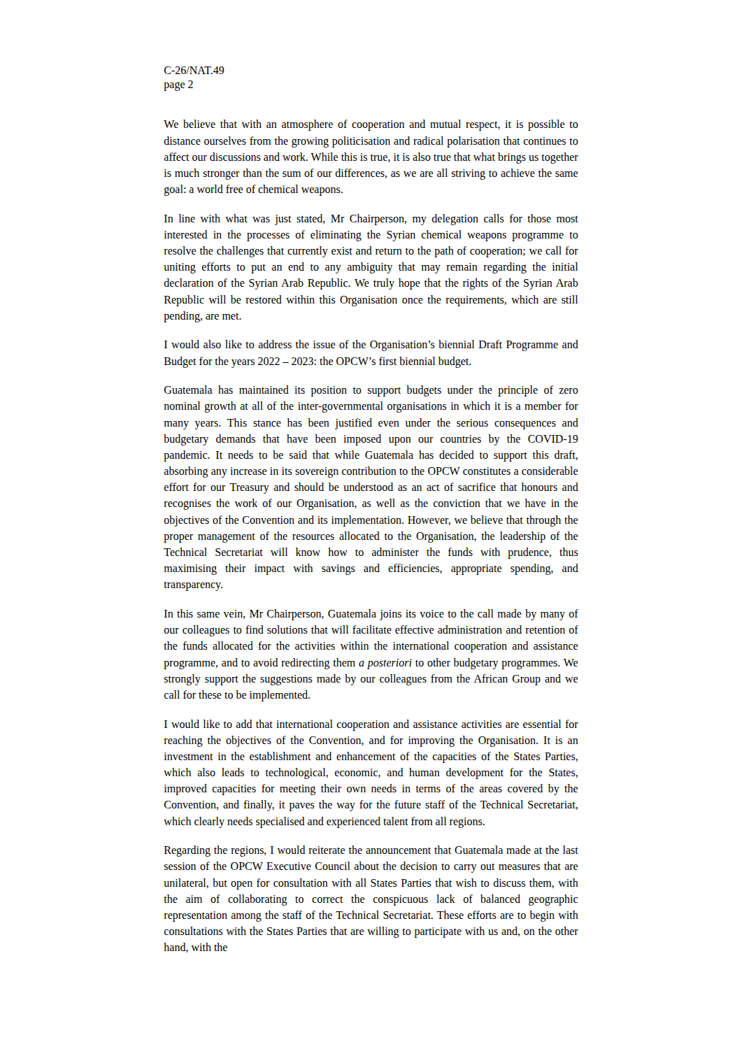C-26/NAT.49 page 2
We believe that with an atmosphere of cooperation and mutual respect, it is possible to distance ourselves from the growing politicisation and radical polarisation that continues to affect our discussions and work. While this is true, it is also true that what brings us together is much stronger than the sum of our differences, as we are all striving to achieve the same goal: a world free of chemical weapons.
In line with what was just stated, Mr Chairperson, my delegation calls for those most interested in the processes of eliminating the Syrian chemical weapons programme to resolve the challenges that currently exist and return to the path of cooperation; we call for uniting efforts to put an end to any ambiguity that may remain regarding the initial declaration of the Syrian Arab Republic. We truly hope that the rights of the Syrian Arab Republic will be restored within this Organisation once the requirements, which are still pending, are met.
I would also like to address the issue of the Organisation’s biennial Draft Programme and Budget for the years 2022 – 2023: the OPCW’s first biennial budget.
Guatemala has maintained its position to support budgets under the principle of zero nominal growth at all of the inter-governmental organisations in which it is a member for many years. This stance has been justified even under the serious consequences and budgetary demands that have been imposed upon our countries by the COVID-19 pandemic. It needs to be said that while Guatemala has decided to support this draft, absorbing any increase in its sovereign contribution to the OPCW constitutes a considerable effort for our Treasury and should be understood as an act of sacrifice that honours and recognises the work of our Organisation, as well as the conviction that we have in the objectives of the Convention and its implementation. However, we believe that through the proper management of the resources allocated to the Organisation, the leadership of the Technical Secretariat will know how to administer the funds with prudence, thus maximising their impact with savings and efficiencies, appropriate spending, and transparency.
In this same vein, Mr Chairperson, Guatemala joins its voice to the call made by many of our colleagues to find solutions that will facilitate effective administration and retention of the funds allocated for the activities within the international cooperation and assistance programme, and to avoid redirecting them a posteriori to other budgetary programmes. We strongly support the suggestions made by our colleagues from the African Group and we call for these to be implemented.
I would like to add that international cooperation and assistance activities are essential for reaching the objectives of the Convention, and for improving the Organisation. It is an investment in the establishment and enhancement of the capacities of the States Parties, which also leads to technological, economic, and human development for the States, improved capacities for meeting their own needs in terms of the areas covered by the Convention, and finally, it paves the way for the future staff of the Technical Secretariat, which clearly needs specialised and experienced talent from all regions.
Regarding the regions, I would reiterate the announcement that Guatemala made at the last session of the OPCW Executive Council about the decision to carry out measures that are unilateral, but open for consultation with all States Parties that wish to discuss them, with the aim of collaborating to correct the conspicuous lack of balanced geographic representation among the staff of the Technical Secretariat. These efforts are to begin with consultations with the States Parties that are willing to participate with us and, on the other hand, with the